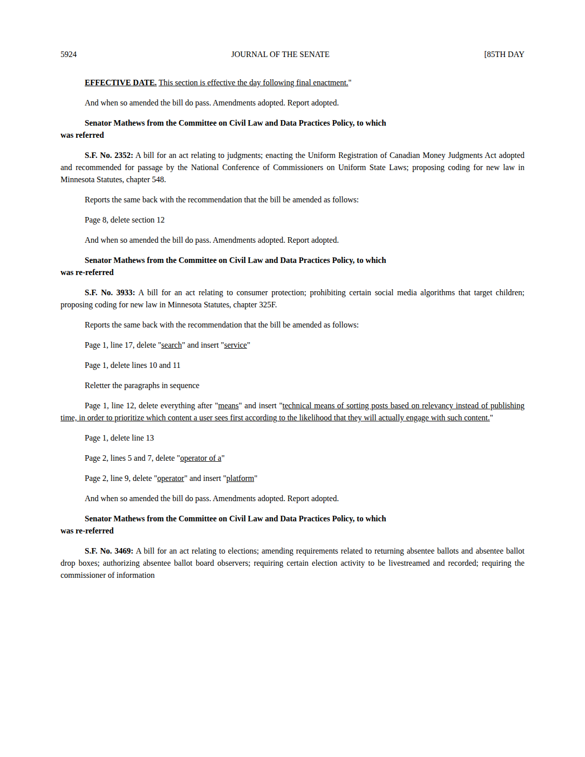5924 JOURNAL OF THE SENATE [85TH DAY
EFFECTIVE DATE. This section is effective the day following final enactment."
And when so amended the bill do pass. Amendments adopted. Report adopted.
Senator Mathews from the Committee on Civil Law and Data Practices Policy, to which
was referred
S.F. No. 2352: A bill for an act relating to judgments; enacting the Uniform Registration of Canadian Money Judgments Act adopted and recommended for passage by the National Conference of Commissioners on Uniform State Laws; proposing coding for new law in Minnesota Statutes, chapter 548.
Reports the same back with the recommendation that the bill be amended as follows:
Page 8, delete section 12
And when so amended the bill do pass. Amendments adopted. Report adopted.
Senator Mathews from the Committee on Civil Law and Data Practices Policy, to which
was re-referred
S.F. No. 3933: A bill for an act relating to consumer protection; prohibiting certain social media algorithms that target children; proposing coding for new law in Minnesota Statutes, chapter 325F.
Reports the same back with the recommendation that the bill be amended as follows:
Page 1, line 17, delete "search" and insert "service"
Page 1, delete lines 10 and 11
Reletter the paragraphs in sequence
Page 1, line 12, delete everything after "means" and insert "technical means of sorting posts based on relevancy instead of publishing time, in order to prioritize which content a user sees first according to the likelihood that they will actually engage with such content."
Page 1, delete line 13
Page 2, lines 5 and 7, delete "operator of a"
Page 2, line 9, delete "operator" and insert "platform"
And when so amended the bill do pass. Amendments adopted. Report adopted.
Senator Mathews from the Committee on Civil Law and Data Practices Policy, to which
was re-referred
S.F. No. 3469: A bill for an act relating to elections; amending requirements related to returning absentee ballots and absentee ballot drop boxes; authorizing absentee ballot board observers; requiring certain election activity to be livestreamed and recorded; requiring the commissioner of information